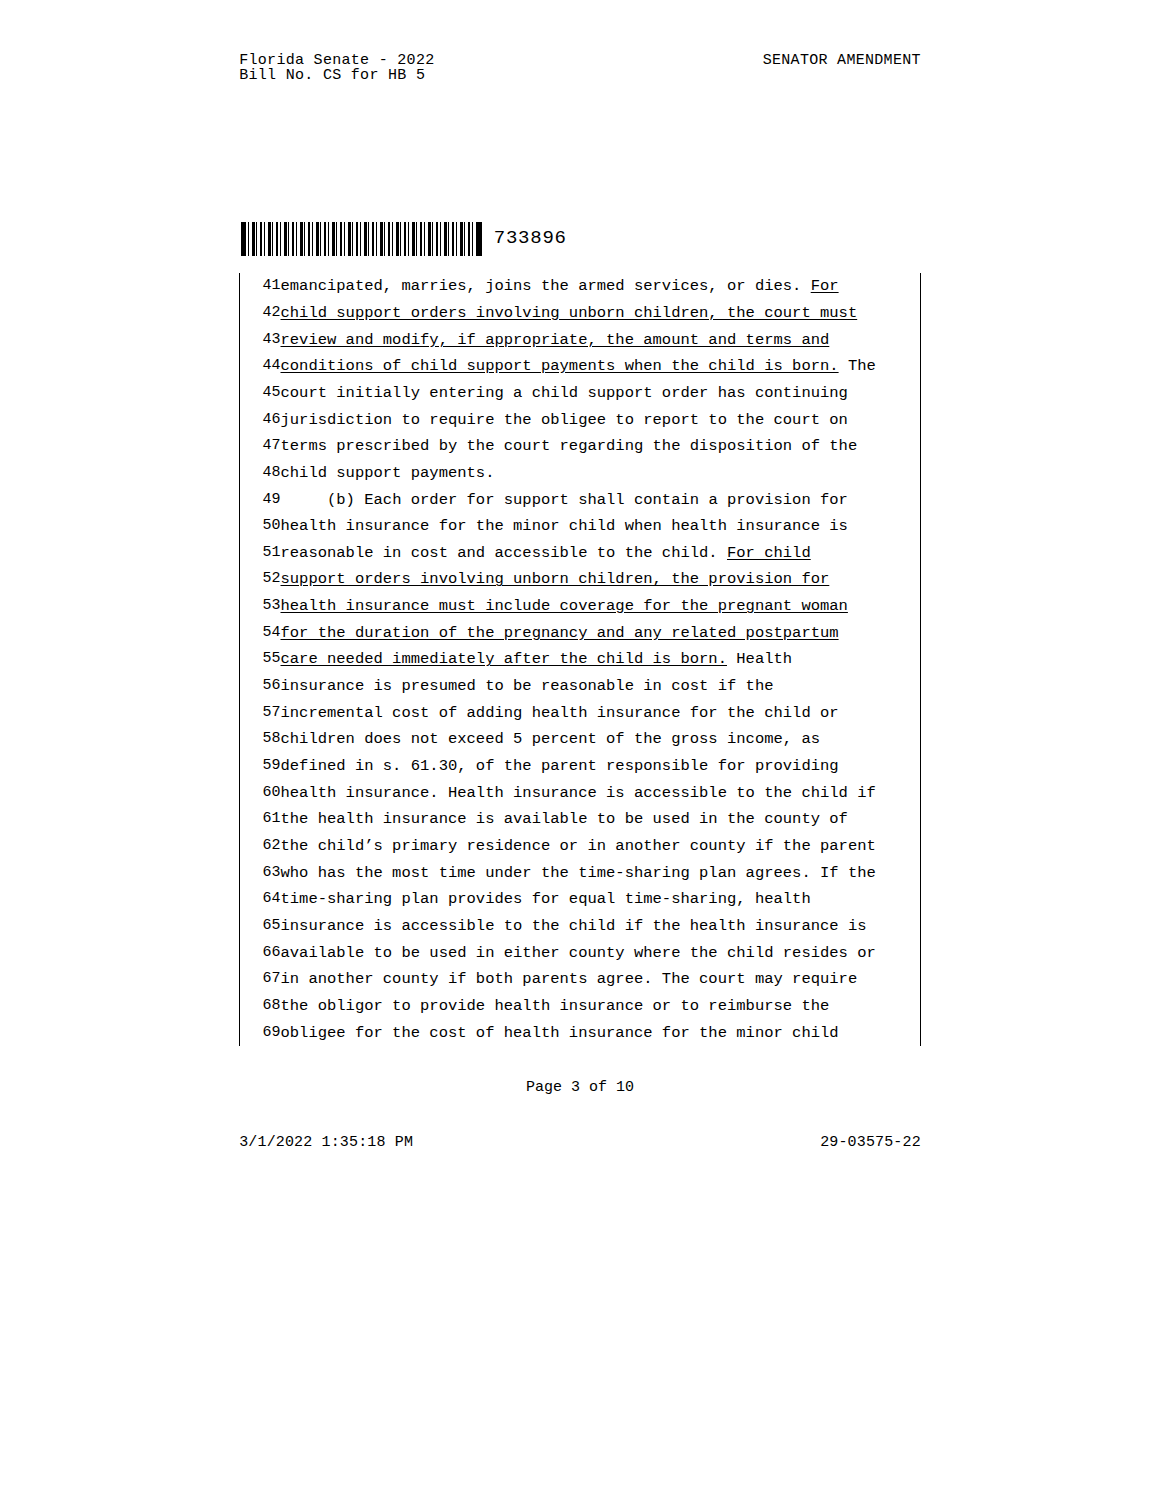Florida Senate - 2022
Bill No. CS for HB 5
SENATOR AMENDMENT
733896
| 41 | emancipated, marries, joins the armed services, or dies. For |
| 42 | child support orders involving unborn children, the court must |
| 43 | review and modify, if appropriate, the amount and terms and |
| 44 | conditions of child support payments when the child is born. The |
| 45 | court initially entering a child support order has continuing |
| 46 | jurisdiction to require the obligee to report to the court on |
| 47 | terms prescribed by the court regarding the disposition of the |
| 48 | child support payments. |
| 49 | (b) Each order for support shall contain a provision for |
| 50 | health insurance for the minor child when health insurance is |
| 51 | reasonable in cost and accessible to the child. For child |
| 52 | support orders involving unborn children, the provision for |
| 53 | health insurance must include coverage for the pregnant woman |
| 54 | for the duration of the pregnancy and any related postpartum |
| 55 | care needed immediately after the child is born. Health |
| 56 | insurance is presumed to be reasonable in cost if the |
| 57 | incremental cost of adding health insurance for the child or |
| 58 | children does not exceed 5 percent of the gross income, as |
| 59 | defined in s. 61.30, of the parent responsible for providing |
| 60 | health insurance. Health insurance is accessible to the child if |
| 61 | the health insurance is available to be used in the county of |
| 62 | the child’s primary residence or in another county if the parent |
| 63 | who has the most time under the time-sharing plan agrees. If the |
| 64 | time-sharing plan provides for equal time-sharing, health |
| 65 | insurance is accessible to the child if the health insurance is |
| 66 | available to be used in either county where the child resides or |
| 67 | in another county if both parents agree. The court may require |
| 68 | the obligor to provide health insurance or to reimburse the |
| 69 | obligee for the cost of health insurance for the minor child |
Page 3 of 10
3/1/2022 1:35:18 PM 29-03575-22